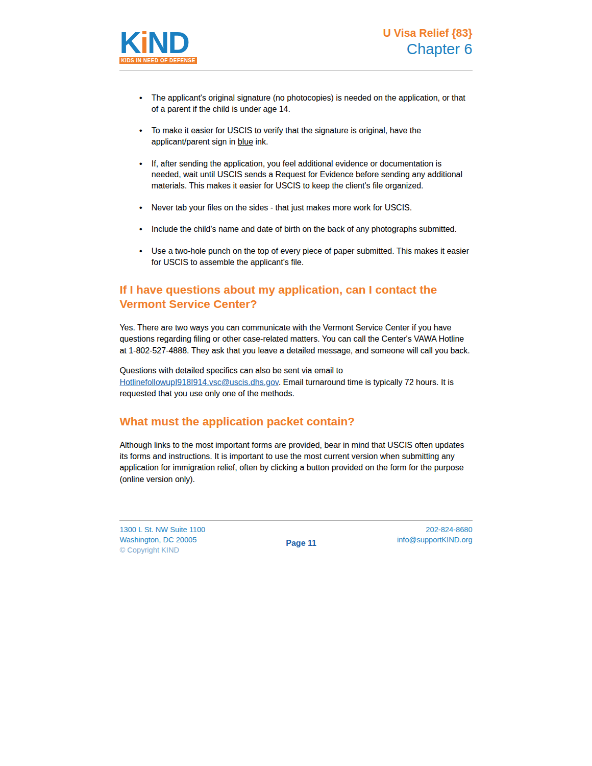Ki ND
KIDS IN NEED OF DEFENSE
U Visa Relief {83}
Chapter 6
The applicant's original signature (no photocopies) is needed on the application, or that of a parent if the child is under age 14.
To make it easier for USCIS to verify that the signature is original, have the applicant/parent sign in blue ink.
If, after sending the application, you feel additional evidence or documentation is needed, wait until USCIS sends a Request for Evidence before sending any additional materials. This makes it easier for USCIS to keep the client's file organized.
Never tab your files on the sides - that just makes more work for USCIS.
Include the child's name and date of birth on the back of any photographs submitted.
Use a two-hole punch on the top of every piece of paper submitted. This makes it easier for USCIS to assemble the applicant's file.
If I have questions about my application, can I contact the Vermont Service Center?
Yes. There are two ways you can communicate with the Vermont Service Center if you have questions regarding filing or other case-related matters. You can call the Center's VAWA Hotline at 1-802-527-4888. They ask that you leave a detailed message, and someone will call you back.
Questions with detailed specifics can also be sent via email to HotlinefollowupI918I914.vsc@uscis.dhs.gov. Email turnaround time is typically 72 hours. It is requested that you use only one of the methods.
What must the application packet contain?
Although links to the most important forms are provided, bear in mind that USCIS often updates its forms and instructions. It is important to use the most current version when submitting any application for immigration relief, often by clicking a button provided on the form for the purpose (online version only).
1300 L St. NW Suite 1100
Washington, DC 20005
© Copyright KIND
Page 11
202-824-8680
info@supportKIND.org